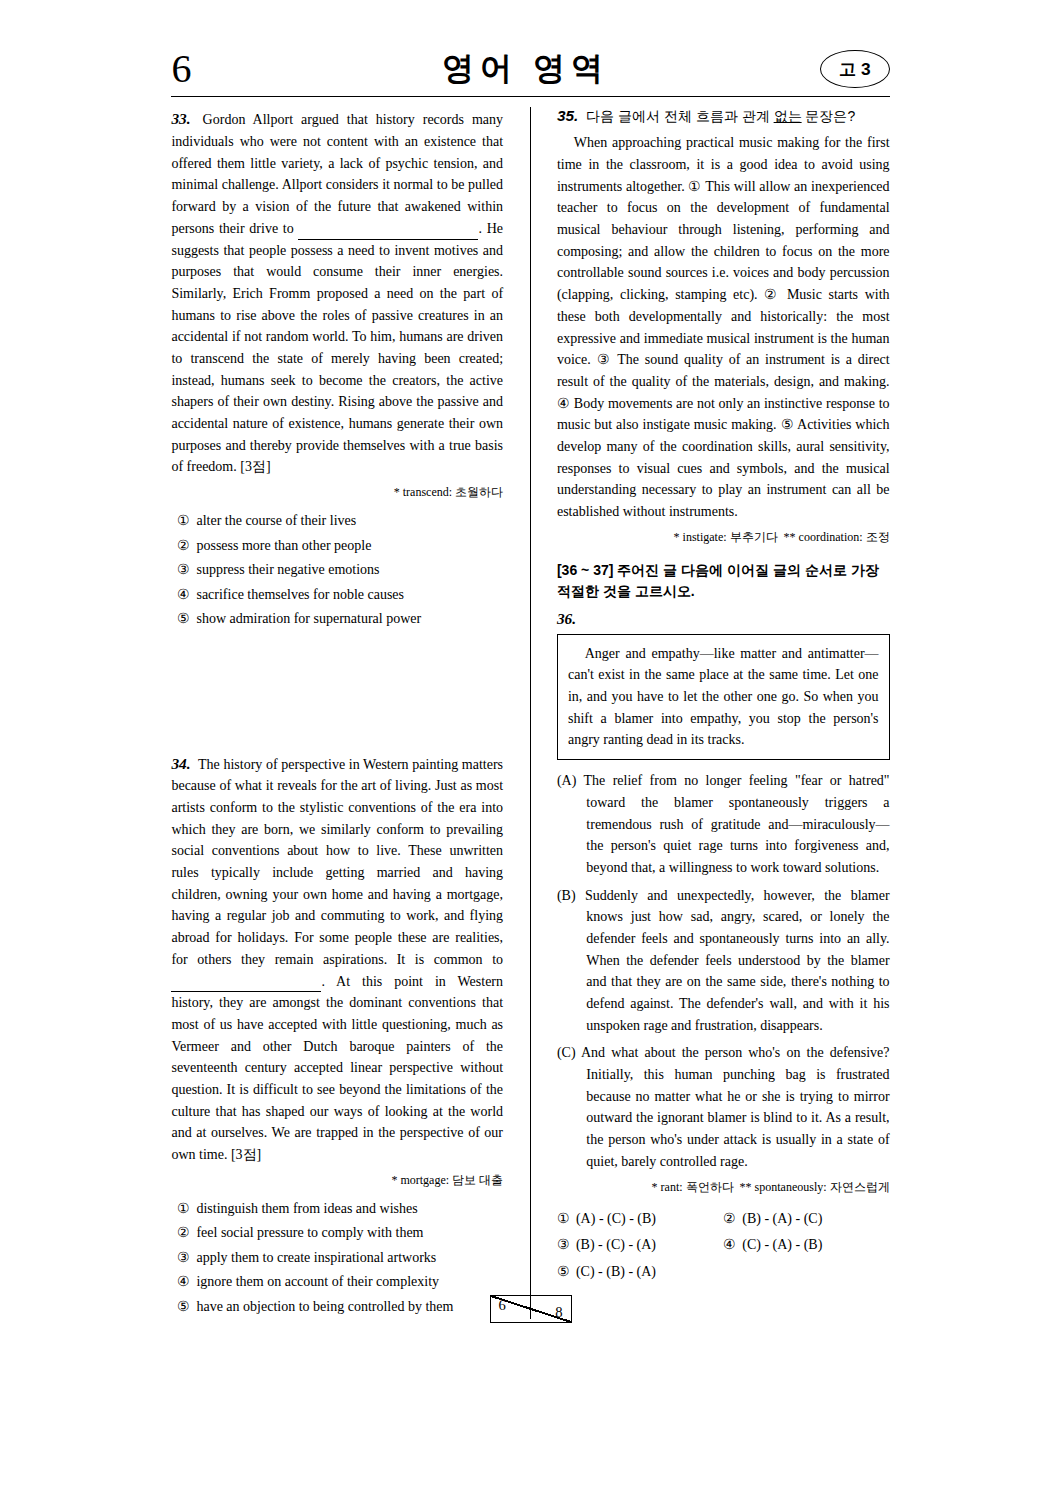6
영어 영역
고 3
33. Gordon Allport argued that history records many individuals who were not content with an existence that offered them little variety, a lack of psychic tension, and minimal challenge. Allport considers it normal to be pulled forward by a vision of the future that awakened within persons their drive to . He suggests that people possess a need to invent motives and purposes that would consume their inner energies. Similarly, Erich Fromm proposed a need on the part of humans to rise above the roles of passive creatures in an accidental if not random world. To him, humans are driven to transcend the state of merely having been created; instead, humans seek to become the creators, the active shapers of their own destiny. Rising above the passive and accidental nature of existence, humans generate their own purposes and thereby provide themselves with a true basis of freedom. [3점]
* transcend: 초월하다
①alter the course of their lives
②possess more than other people
③suppress their negative emotions
④sacrifice themselves for noble causes
⑤show admiration for supernatural power
34. The history of perspective in Western painting matters because of what it reveals for the art of living. Just as most artists conform to the stylistic conventions of the era into which they are born, we similarly conform to prevailing social conventions about how to live. These unwritten rules typically include getting married and having children, owning your own home and having a mortgage, having a regular job and commuting to work, and flying abroad for holidays. For some people these are realities, for others they remain aspirations. It is common to . At this point in Western history, they are amongst the dominant conventions that most of us have accepted with little questioning, much as Vermeer and other Dutch baroque painters of the seventeenth century accepted linear perspective without question. It is difficult to see beyond the limitations of the culture that has shaped our ways of looking at the world and at ourselves. We are trapped in the perspective of our own time. [3점]
* mortgage: 담보 대출
①distinguish them from ideas and wishes
②feel social pressure to comply with them
③apply them to create inspirational artworks
④ignore them on account of their complexity
⑤have an objection to being controlled by them
35. 다음 글에서 전체 흐름과 관계 없는 문장은?
When approaching practical music making for the first time in the classroom, it is a good idea to avoid using instruments altogether. ① This will allow an inexperienced teacher to focus on the development of fundamental musical behaviour through listening, performing and composing; and allow the children to focus on the more controllable sound sources i.e. voices and body percussion (clapping, clicking, stamping etc). ② Music starts with these both developmentally and historically: the most expressive and immediate musical instrument is the human voice. ③ The sound quality of an instrument is a direct result of the quality of the materials, design, and making. ④ Body movements are not only an instinctive response to music but also instigate music making. ⑤ Activities which develop many of the coordination skills, aural sensitivity, responses to visual cues and symbols, and the musical understanding necessary to play an instrument can all be established without instruments.
* instigate: 부추기다 ** coordination: 조정
[36 ~ 37] 주어진 글 다음에 이어질 글의 순서로 가장 적절한 것을 고르시오.
36.
Anger and empathy—like matter and antimatter—can't exist in the same place at the same time. Let one in, and you have to let the other one go. So when you shift a blamer into empathy, you stop the person's angry ranting dead in its tracks.
(A) The relief from no longer feeling "fear or hatred" toward the blamer spontaneously triggers a tremendous rush of gratitude and—miraculously—the person's quiet rage turns into forgiveness and, beyond that, a willingness to work toward solutions.
(B) Suddenly and unexpectedly, however, the blamer knows just how sad, angry, scared, or lonely the defender feels and spontaneously turns into an ally. When the defender feels understood by the blamer and that they are on the same side, there's nothing to defend against. The defender's wall, and with it his unspoken rage and frustration, disappears.
(C) And what about the person who's on the defensive? Initially, this human punching bag is frustrated because no matter what he or she is trying to mirror outward the ignorant blamer is blind to it. As a result, the person who's under attack is usually in a state of quiet, barely controlled rage.
* rant: 폭언하다 ** spontaneously: 자연스럽게
①(A) - (C) - (B)
②(B) - (A) - (C)
③(B) - (C) - (A)
④(C) - (A) - (B)
⑤(C) - (B) - (A)
6 8